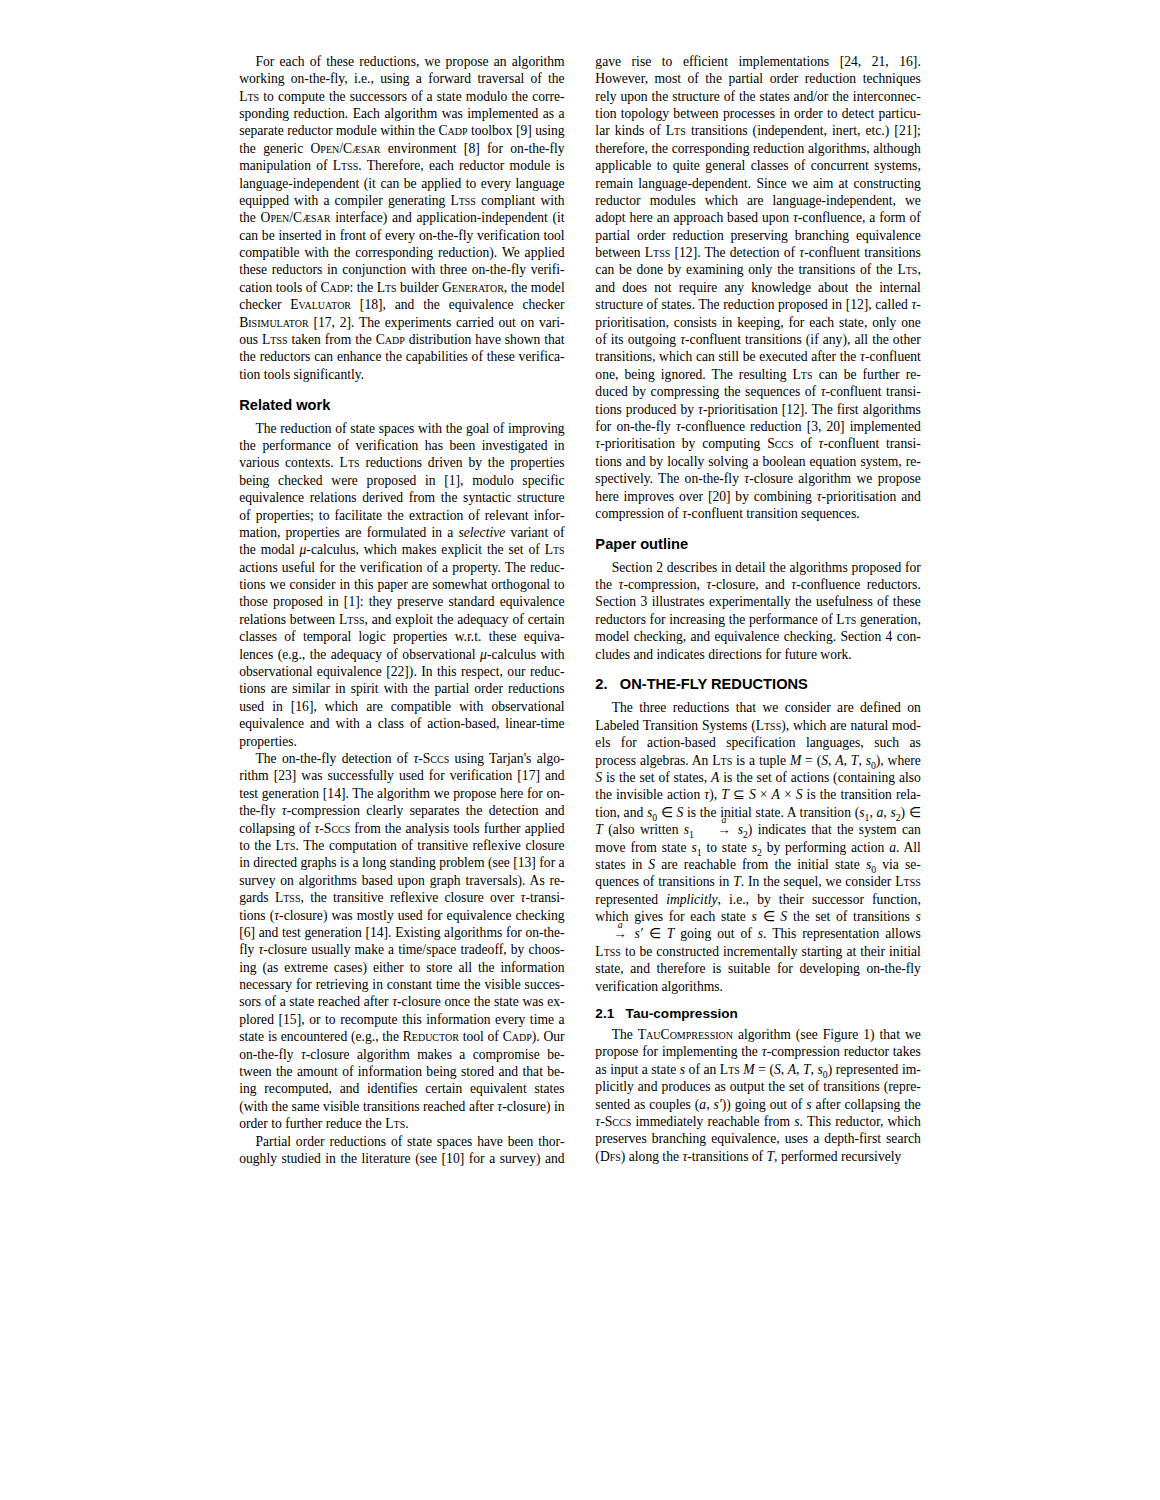For each of these reductions, we propose an algorithm working on-the-fly, i.e., using a forward traversal of the Lts to compute the successors of a state modulo the corresponding reduction. Each algorithm was implemented as a separate reductor module within the Cadp toolbox [9] using the generic Open/Cæsar environment [8] for on-the-fly manipulation of Ltss. Therefore, each reductor module is language-independent (it can be applied to every language equipped with a compiler generating Ltss compliant with the Open/Cæsar interface) and application-independent (it can be inserted in front of every on-the-fly verification tool compatible with the corresponding reduction). We applied these reductors in conjunction with three on-the-fly verification tools of Cadp: the Lts builder Generator, the model checker Evaluator [18], and the equivalence checker Bisimulator [17, 2]. The experiments carried out on various Ltss taken from the Cadp distribution have shown that the reductors can enhance the capabilities of these verification tools significantly.
Related work
The reduction of state spaces with the goal of improving the performance of verification has been investigated in various contexts. Lts reductions driven by the properties being checked were proposed in [1], modulo specific equivalence relations derived from the syntactic structure of properties; to facilitate the extraction of relevant information, properties are formulated in a selective variant of the modal μ-calculus, which makes explicit the set of Lts actions useful for the verification of a property. The reductions we consider in this paper are somewhat orthogonal to those proposed in [1]: they preserve standard equivalence relations between Ltss, and exploit the adequacy of certain classes of temporal logic properties w.r.t. these equivalences (e.g., the adequacy of observational μ-calculus with observational equivalence [22]). In this respect, our reductions are similar in spirit with the partial order reductions used in [16], which are compatible with observational equivalence and with a class of action-based, linear-time properties.
The on-the-fly detection of τ-Sccs using Tarjan's algorithm [23] was successfully used for verification [17] and test generation [14]. The algorithm we propose here for on-the-fly τ-compression clearly separates the detection and collapsing of τ-Sccs from the analysis tools further applied to the Lts. The computation of transitive reflexive closure in directed graphs is a long standing problem (see [13] for a survey on algorithms based upon graph traversals). As regards Ltss, the transitive reflexive closure over τ-transitions (τ-closure) was mostly used for equivalence checking [6] and test generation [14]. Existing algorithms for on-the-fly τ-closure usually make a time/space tradeoff, by choosing (as extreme cases) either to store all the information necessary for retrieving in constant time the visible successors of a state reached after τ-closure once the state was explored [15], or to recompute this information every time a state is encountered (e.g., the Reductor tool of Cadp). Our on-the-fly τ-closure algorithm makes a compromise between the amount of information being stored and that being recomputed, and identifies certain equivalent states (with the same visible transitions reached after τ-closure) in order to further reduce the Lts.
Partial order reductions of state spaces have been thoroughly studied in the literature (see [10] for a survey) and gave rise to efficient implementations [24, 21, 16]. However, most of the partial order reduction techniques rely upon the structure of the states and/or the interconnection topology between processes in order to detect particular kinds of Lts transitions (independent, inert, etc.) [21]; therefore, the corresponding reduction algorithms, although applicable to quite general classes of concurrent systems, remain language-dependent. Since we aim at constructing reductor modules which are language-independent, we adopt here an approach based upon τ-confluence, a form of partial order reduction preserving branching equivalence between Ltss [12]. The detection of τ-confluent transitions can be done by examining only the transitions of the Lts, and does not require any knowledge about the internal structure of states. The reduction proposed in [12], called τ-prioritisation, consists in keeping, for each state, only one of its outgoing τ-confluent transitions (if any), all the other transitions, which can still be executed after the τ-confluent one, being ignored. The resulting Lts can be further reduced by compressing the sequences of τ-confluent transitions produced by τ-prioritisation [12]. The first algorithms for on-the-fly τ-confluence reduction [3, 20] implemented τ-prioritisation by computing Sccs of τ-confluent transitions and by locally solving a boolean equation system, respectively. The on-the-fly τ-closure algorithm we propose here improves over [20] by combining τ-prioritisation and compression of τ-confluent transition sequences.
Paper outline
Section 2 describes in detail the algorithms proposed for the τ-compression, τ-closure, and τ-confluence reductors. Section 3 illustrates experimentally the usefulness of these reductors for increasing the performance of Lts generation, model checking, and equivalence checking. Section 4 concludes and indicates directions for future work.
2. ON-THE-FLY REDUCTIONS
The three reductions that we consider are defined on Labeled Transition Systems (Ltss), which are natural models for action-based specification languages, such as process algebras. An Lts is a tuple M = (S, A, T, s0), where S is the set of states, A is the set of actions (containing also the invisible action τ), T ⊆ S × A × S is the transition relation, and s0 ∈ S is the initial state. A transition (s1, a, s2) ∈ T (also written s1 a→ s2) indicates that the system can move from state s1 to state s2 by performing action a. All states in S are reachable from the initial state s0 via sequences of transitions in T. In the sequel, we consider Ltss represented implicitly, i.e., by their successor function, which gives for each state s ∈ S the set of transitions s a→ s′ ∈ T going out of s. This representation allows Ltss to be constructed incrementally starting at their initial state, and therefore is suitable for developing on-the-fly verification algorithms.
2.1 Tau-compression
The TauCompression algorithm (see Figure 1) that we propose for implementing the τ-compression reductor takes as input a state s of an Lts M = (S, A, T, s0) represented implicitly and produces as output the set of transitions (represented as couples (a, s′)) going out of s after collapsing the τ-Sccs immediately reachable from s. This reductor, which preserves branching equivalence, uses a depth-first search (Dfs) along the τ-transitions of T, performed recursively